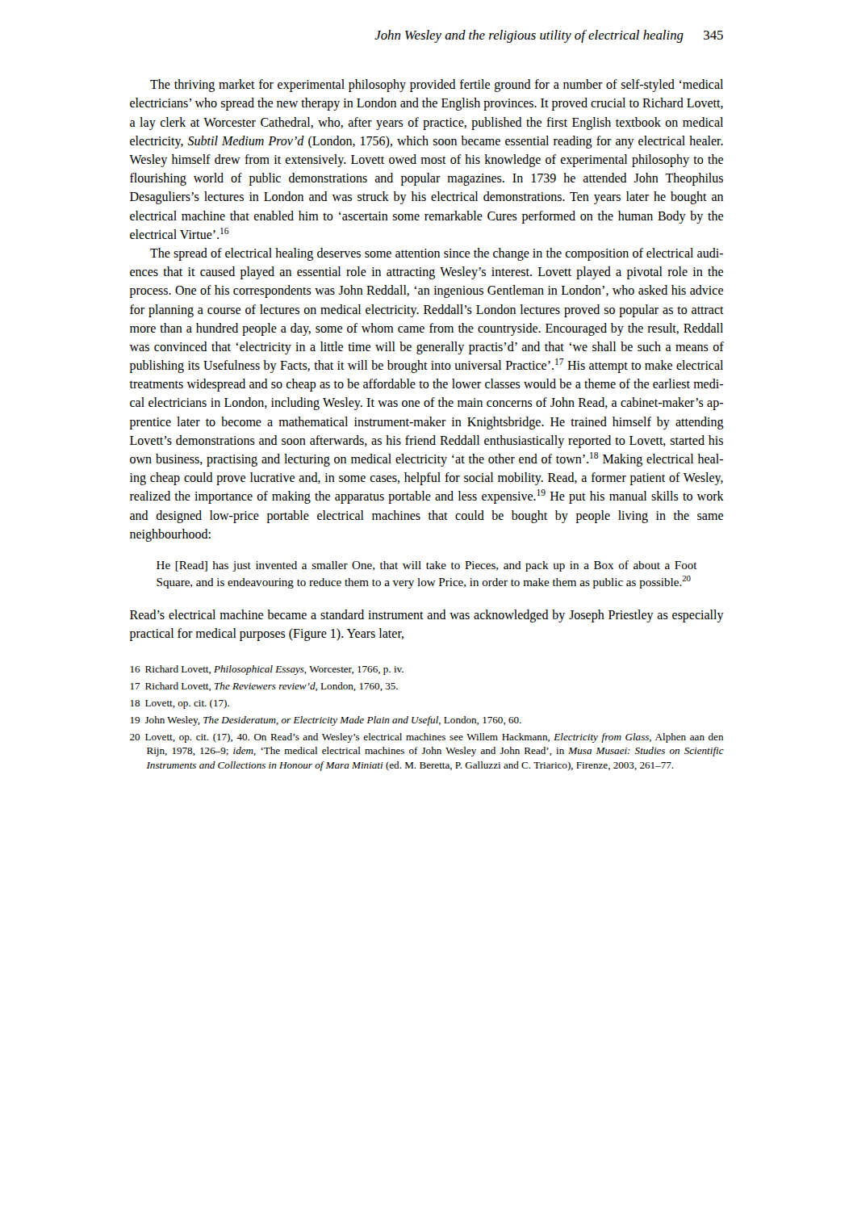John Wesley and the religious utility of electrical healing 345
The thriving market for experimental philosophy provided fertile ground for a number of self-styled ‘medical electricians’ who spread the new therapy in London and the English provinces. It proved crucial to Richard Lovett, a lay clerk at Worcester Cathedral, who, after years of practice, published the first English textbook on medical electricity, Subtil Medium Prov’d (London, 1756), which soon became essential reading for any electrical healer. Wesley himself drew from it extensively. Lovett owed most of his knowledge of experimental philosophy to the flourishing world of public demonstrations and popular magazines. In 1739 he attended John Theophilus Desaguliers’s lectures in London and was struck by his electrical demonstrations. Ten years later he bought an electrical machine that enabled him to ‘ascertain some remarkable Cures performed on the human Body by the electrical Virtue’.16
The spread of electrical healing deserves some attention since the change in the composition of electrical audiences that it caused played an essential role in attracting Wesley’s interest. Lovett played a pivotal role in the process. One of his correspondents was John Reddall, ‘an ingenious Gentleman in London’, who asked his advice for planning a course of lectures on medical electricity. Reddall’s London lectures proved so popular as to attract more than a hundred people a day, some of whom came from the countryside. Encouraged by the result, Reddall was convinced that ‘electricity in a little time will be generally practis’d’ and that ‘we shall be such a means of publishing its Usefulness by Facts, that it will be brought into universal Practice’.17 His attempt to make electrical treatments widespread and so cheap as to be affordable to the lower classes would be a theme of the earliest medical electricians in London, including Wesley. It was one of the main concerns of John Read, a cabinet-maker’s apprentice later to become a mathematical instrument-maker in Knightsbridge. He trained himself by attending Lovett’s demonstrations and soon afterwards, as his friend Reddall enthusiastically reported to Lovett, started his own business, practising and lecturing on medical electricity ‘at the other end of town’.18 Making electrical healing cheap could prove lucrative and, in some cases, helpful for social mobility. Read, a former patient of Wesley, realized the importance of making the apparatus portable and less expensive.19 He put his manual skills to work and designed low-price portable electrical machines that could be bought by people living in the same neighbourhood:
He [Read] has just invented a smaller One, that will take to Pieces, and pack up in a Box of about a Foot Square, and is endeavouring to reduce them to a very low Price, in order to make them as public as possible.20
Read’s electrical machine became a standard instrument and was acknowledged by Joseph Priestley as especially practical for medical purposes (Figure 1). Years later,
16 Richard Lovett, Philosophical Essays, Worcester, 1766, p. iv.
17 Richard Lovett, The Reviewers review’d, London, 1760, 35.
18 Lovett, op. cit. (17).
19 John Wesley, The Desideratum, or Electricity Made Plain and Useful, London, 1760, 60.
20 Lovett, op. cit. (17), 40. On Read’s and Wesley’s electrical machines see Willem Hackmann, Electricity from Glass, Alphen aan den Rijn, 1978, 126–9; idem, ‘The medical electrical machines of John Wesley and John Read’, in Musa Musaei: Studies on Scientific Instruments and Collections in Honour of Mara Miniati (ed. M. Beretta, P. Galluzzi and C. Triarico), Firenze, 2003, 261–77.